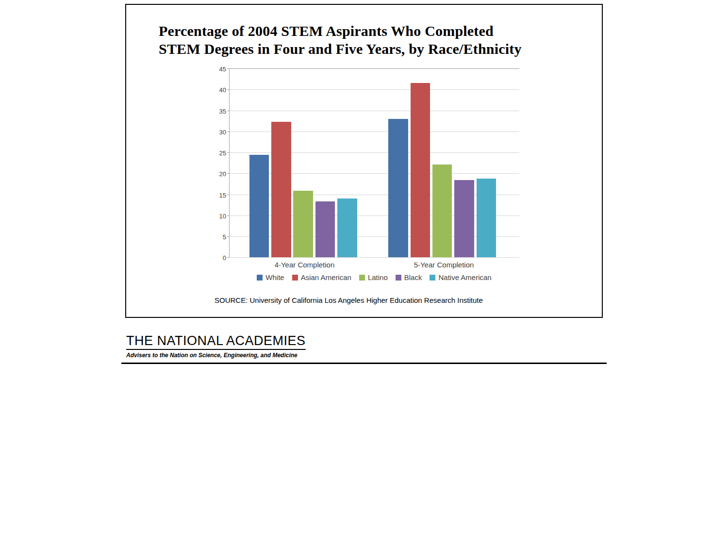Percentage of 2004 STEM Aspirants Who Completed
STEM Degrees in Four and Five Years, by Race/Ethnicity
45
40
35
30
25
20
15
10
5
0
4-Year Completion
5-Year Completion
White Asian American Latino Black Native American
SOURCE: University of California Los Angeles Higher Education Research Institute
THE NATIONAL ACADEMIES
Advisers to the Nation on Science, Engineering, and Medicine